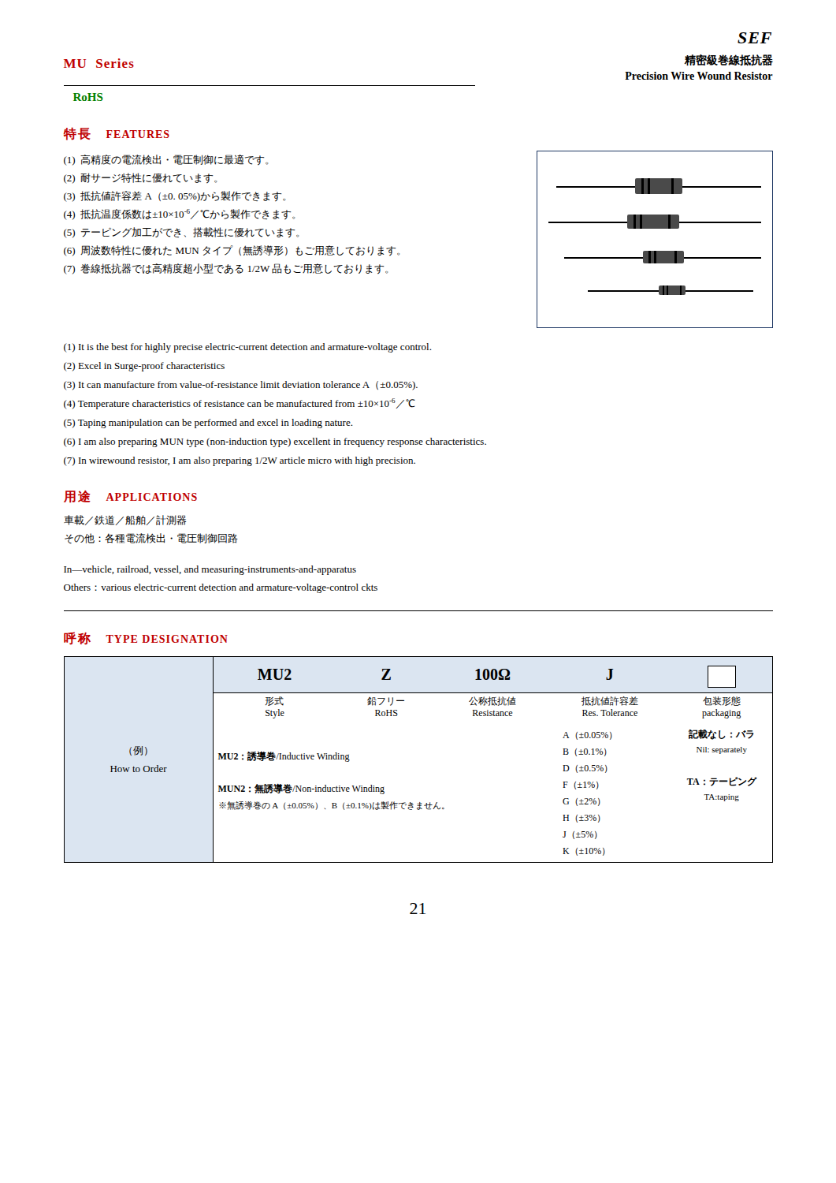SEF
MU Series
精密級巻線抵抗器
Precision Wire Wound Resistor
RoHS
特長 FEATURES
(1) 高精度の電流検出・電圧制御に最適です。
(2) 耐サージ特性に優れています。
(3) 抵抗値許容差 A（±0. 05%)から製作できます。
(4) 抵抗温度係数は±10×10-6／℃から製作できます。
(5) テーピング加工ができ、搭載性に優れています。
(6) 周波数特性に優れた MUN タイプ（無誘導形）もご用意しております。
(7) 巻線抵抗器では高精度超小型である 1/2W 品もご用意しております。
(1) It is the best for highly precise electric-current detection and armature-voltage control.
(2) Excel in Surge-proof characteristics
(3) It can manufacture from value-of-resistance limit deviation tolerance A（±0.05%).
(4) Temperature characteristics of resistance can be manufactured from ±10×10-6／℃
(5) Taping manipulation can be performed and excel in loading nature.
(6) I am also preparing MUN type (non-induction type) excellent in frequency response characteristics.
(7) In wirewound resistor, I am also preparing 1/2W article micro with high precision.
用途 APPLICATIONS
車載／鉄道／船舶／計測器
その他：各種電流検出・電圧制御回路
In—vehicle, railroad, vessel, and measuring-instruments-and-apparatus
Others：various electric-current detection and armature-voltage-control ckts
呼称 TYPE DESIGNATION
（例）
How to Order
| MU2 | Z | 100Ω | J | |
| 形式 Style | 鉛フリー RoHS | 公称抵抗値 Resistance | 抵抗値許容差 Res. Tolerance | 包装形態 packaging |
| MU2：誘導巻 /Inductive Winding MUN2：無誘導巻 /Non-inductive Winding ※無誘導巻の A（±0.05%）、B（±0.1%)は製作できません。 | A（±0.05%） B（±0.1%） D（±0.5%） F（±1%） G（±2%） H（±3%） J（±5%） K（±10%） | 記載なし：バラ Nil: separately TA：テーピング TA:taping |
21